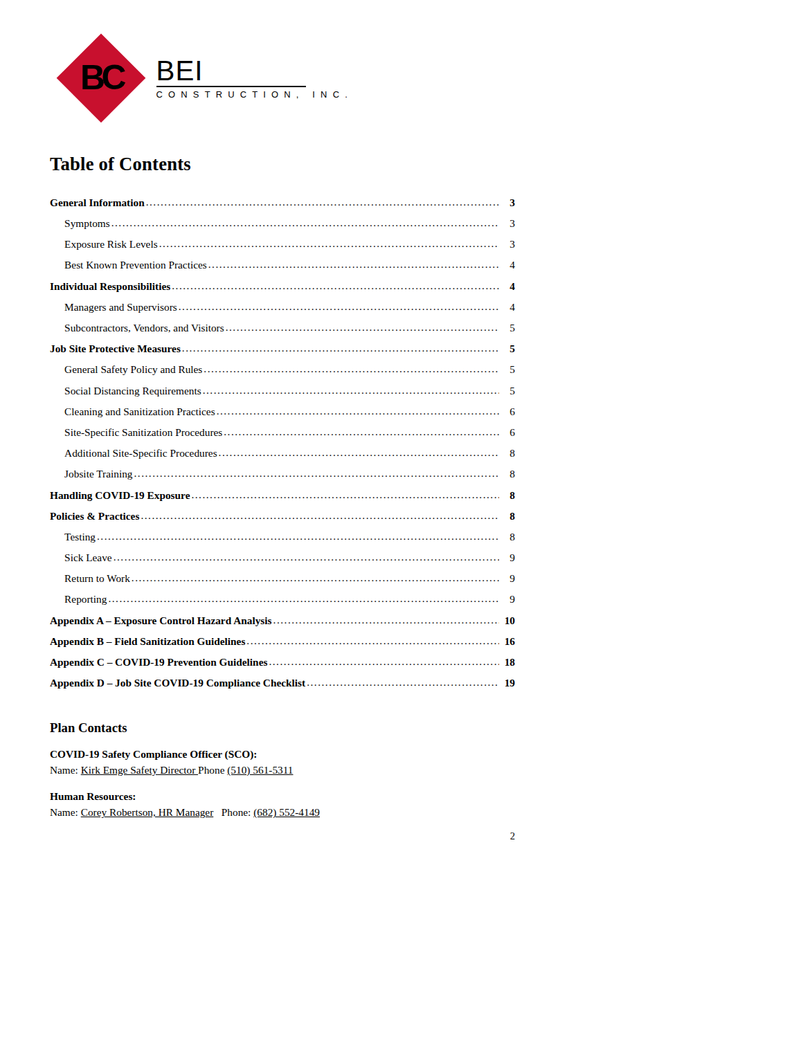BC
BEI CONSTRUCTION, INC.
Table of Contents
General Information........................................................................................................................................................... 3
Symptoms................................................................................................................................................................................. 3
Exposure Risk Levels............................................................................................................................................. 3
Best Known Prevention Practices................................................................................................................. 4
Individual Responsibilities............................................................................................................................. 4
Managers and Supervisors..................................................................................................................................... 4
Subcontractors, Vendors, and Visitors......................................................................................................... 5
Job Site Protective Measures....................................................................................................................... 5
General Safety Policy and Rules................................................................................................................. 5
Social Distancing Requirements................................................................................................................. 5
Cleaning and Sanitization Practices........................................................................................................... 6
Site-Specific Sanitization Procedures......................................................................................................... 6
Additional Site-Specific Procedures........................................................................................................... 8
Jobsite Training......................................................................................................................................................... 8
Handling COVID-19 Exposure.................................................................................................................. 8
Policies & Practices......................................................................................................................................... 8
Testing......................................................................................................................................................................... 8
Sick Leave................................................................................................................................................................. 9
Return to Work......................................................................................................................................................... 9
Reporting................................................................................................................................................................... 9
Appendix A – Exposure Control Hazard Analysis................................................................................. 10
Appendix B – Field Sanitization Guidelines........................................................................................... 16
Appendix C – COVID-19 Prevention Guidelines.................................................................................. 18
Appendix D – Job Site COVID-19 Compliance Checklist..................................................................... 19
Plan Contacts
COVID-19 Safety Compliance Officer (SCO):
Name: Kirk Emge Safety Director Phone (510) 561-5311
Human Resources:
Name: Corey Robertson, HR Manager Phone: (682) 552-4149
2